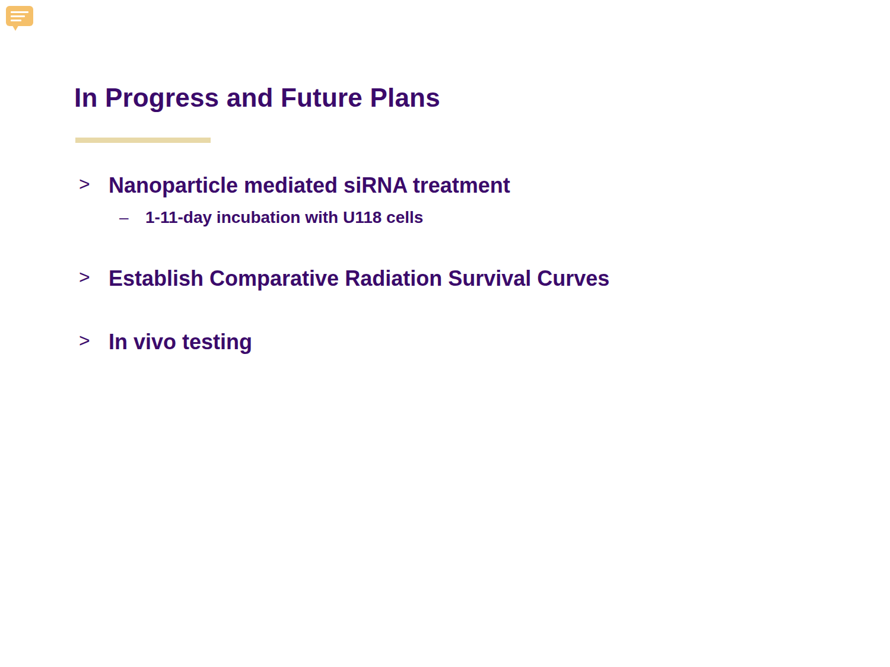In Progress and Future Plans
>Nanoparticle mediated siRNA treatment
–1-11-day incubation with U118 cells
>Establish Comparative Radiation Survival Curves
>In vivo testing